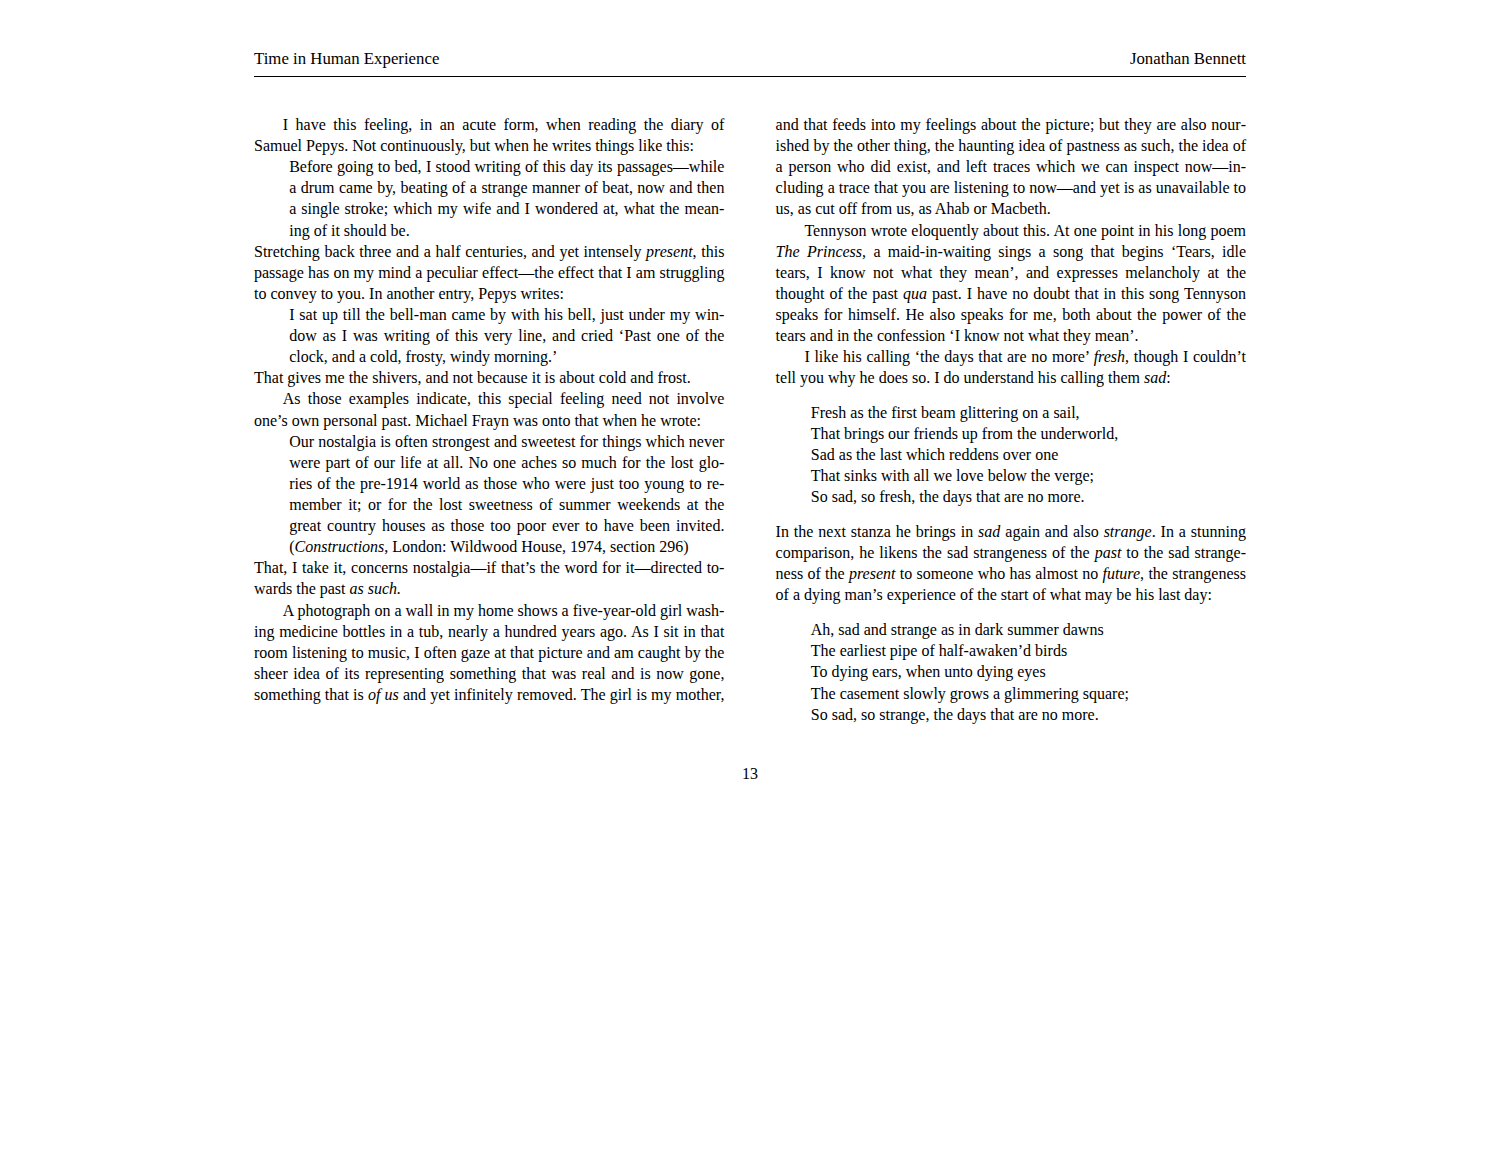Time in Human Experience Jonathan Bennett
I have this feeling, in an acute form, when reading the diary of Samuel Pepys. Not continuously, but when he writes things like this:
Before going to bed, I stood writing of this day its passages—while a drum came by, beating of a strange manner of beat, now and then a single stroke; which my wife and I wondered at, what the meaning of it should be.
Stretching back three and a half centuries, and yet intensely present, this passage has on my mind a peculiar effect—the effect that I am struggling to convey to you. In another entry, Pepys writes:
I sat up till the bell-man came by with his bell, just under my window as I was writing of this very line, and cried ‘Past one of the clock, and a cold, frosty, windy morning.’
That gives me the shivers, and not because it is about cold and frost.
As those examples indicate, this special feeling need not involve one’s own personal past. Michael Frayn was onto that when he wrote:
Our nostalgia is often strongest and sweetest for things which never were part of our life at all. No one aches so much for the lost glories of the pre-1914 world as those who were just too young to remember it; or for the lost sweetness of summer weekends at the great country houses as those too poor ever to have been invited. (Constructions, London: Wildwood House, 1974, section 296)
That, I take it, concerns nostalgia—if that’s the word for it—directed towards the past as such.
A photograph on a wall in my home shows a five-year-old girl washing medicine bottles in a tub, nearly a hundred years ago. As I sit in that room listening to music, I often gaze at that picture and am caught by the sheer idea of its representing something that was real and is now gone, something that is of us and yet infinitely removed. The girl is my mother, and that feeds into my feelings about the picture; but they are also nourished by the other thing, the haunting idea of pastness as such, the idea of a person who did exist, and left traces which we can inspect now—including a trace that you are listening to now—and yet is as unavailable to us, as cut off from us, as Ahab or Macbeth.
Tennyson wrote eloquently about this. At one point in his long poem The Princess, a maid-in-waiting sings a song that begins ‘Tears, idle tears, I know not what they mean’, and expresses melancholy at the thought of the past qua past. I have no doubt that in this song Tennyson speaks for himself. He also speaks for me, both about the power of the tears and in the confession ‘I know not what they mean’.
I like his calling ‘the days that are no more’ fresh, though I couldn’t tell you why he does so. I do understand his calling them sad:
Fresh as the first beam glittering on a sail,
That brings our friends up from the underworld,
Sad as the last which reddens over one
That sinks with all we love below the verge;
So sad, so fresh, the days that are no more.
In the next stanza he brings in sad again and also strange. In a stunning comparison, he likens the sad strangeness of the past to the sad strangeness of the present to someone who has almost no future, the strangeness of a dying man’s experience of the start of what may be his last day:
Ah, sad and strange as in dark summer dawns
The earliest pipe of half-awaken’d birds
To dying ears, when unto dying eyes
The casement slowly grows a glimmering square;
So sad, so strange, the days that are no more.
13